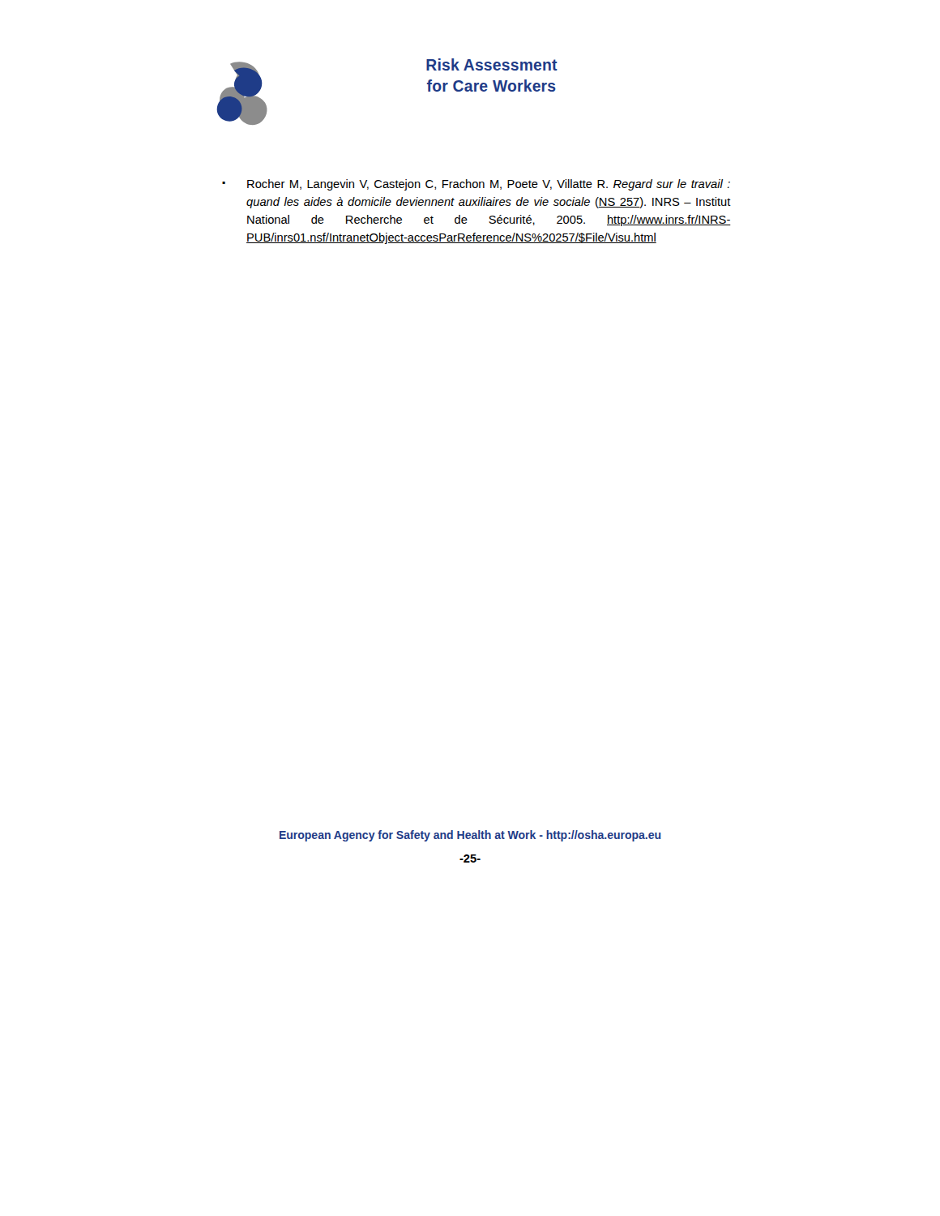Risk Assessment
for Care Workers
Rocher M, Langevin V, Castejon C, Frachon M, Poete V, Villatte R. Regard sur le travail : quand les aides à domicile deviennent auxiliaires de vie sociale (NS 257). INRS – Institut National de Recherche et de Sécurité, 2005. http://www.inrs.fr/INRS-PUB/inrs01.nsf/IntranetObject-accesParReference/NS%20257/$File/Visu.html
European Agency for Safety and Health at Work - http://osha.europa.eu
-25-